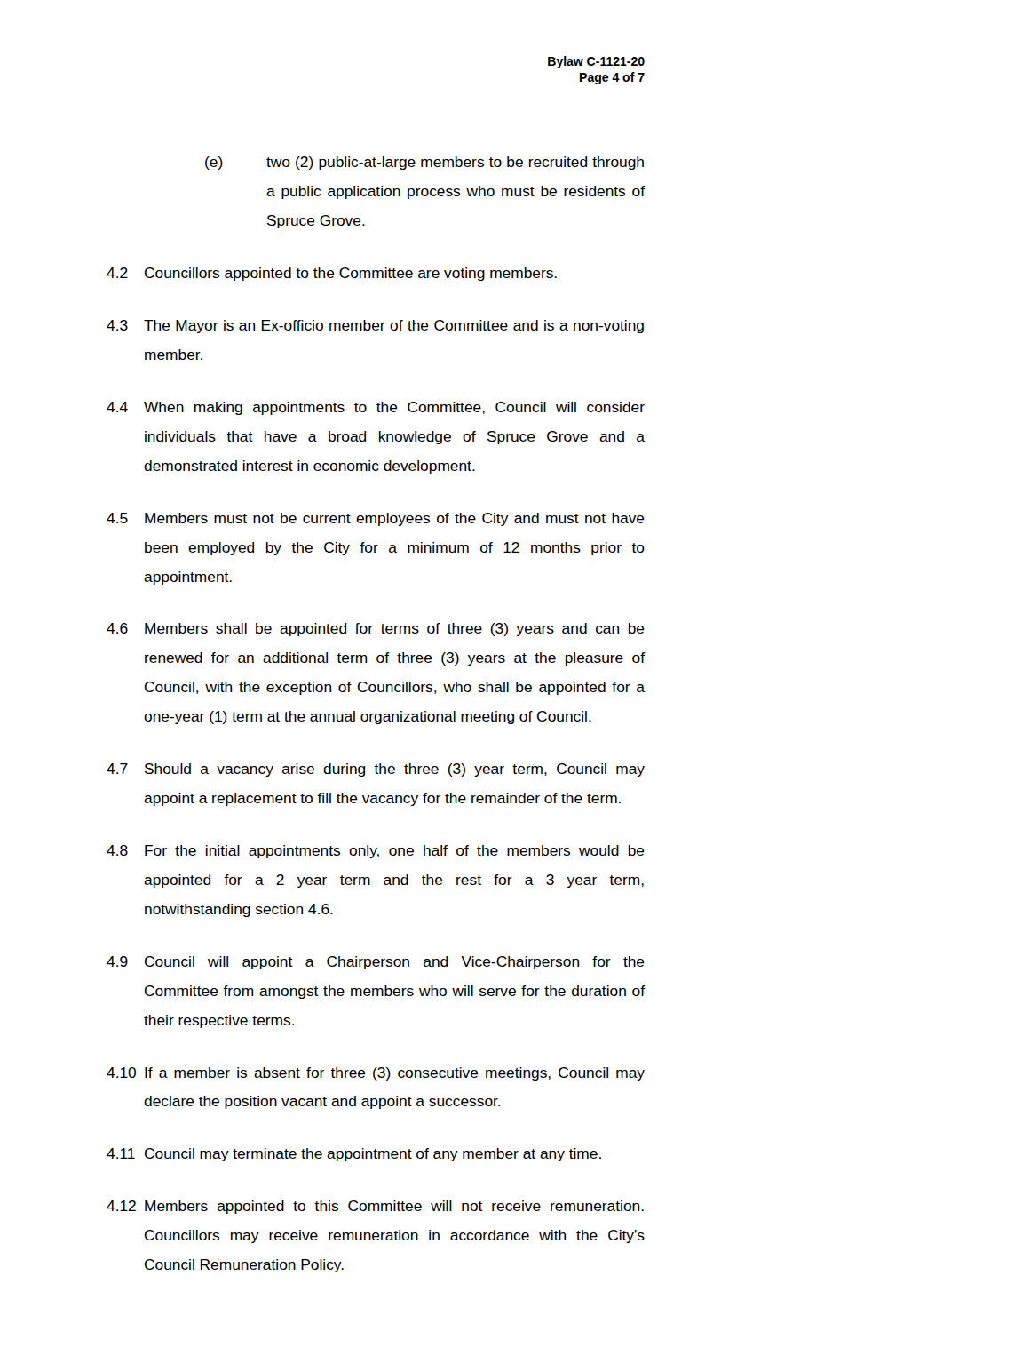Bylaw C-1121-20
Page 4 of 7
(e)
two (2) public-at-large members to be recruited through a public application process who must be residents of Spruce Grove.
4.2
Councillors appointed to the Committee are voting members.
4.3
The Mayor is an Ex-officio member of the Committee and is a non-voting member.
4.4
When making appointments to the Committee, Council will consider individuals that have a broad knowledge of Spruce Grove and a demonstrated interest in economic development.
4.5
Members must not be current employees of the City and must not have been employed by the City for a minimum of 12 months prior to appointment.
4.6
Members shall be appointed for terms of three (3) years and can be renewed for an additional term of three (3) years at the pleasure of Council, with the exception of Councillors, who shall be appointed for a one-year (1) term at the annual organizational meeting of Council.
4.7
Should a vacancy arise during the three (3) year term, Council may appoint a replacement to fill the vacancy for the remainder of the term.
4.8
For the initial appointments only, one half of the members would be appointed for a 2 year term and the rest for a 3 year term, notwithstanding section 4.6.
4.9
Council will appoint a Chairperson and Vice-Chairperson for the Committee from amongst the members who will serve for the duration of their respective terms.
4.10
If a member is absent for three (3) consecutive meetings, Council may declare the position vacant and appoint a successor.
4.11
Council may terminate the appointment of any member at any time.
4.12
Members appointed to this Committee will not receive remuneration. Councillors may receive remuneration in accordance with the City's Council Remuneration Policy.